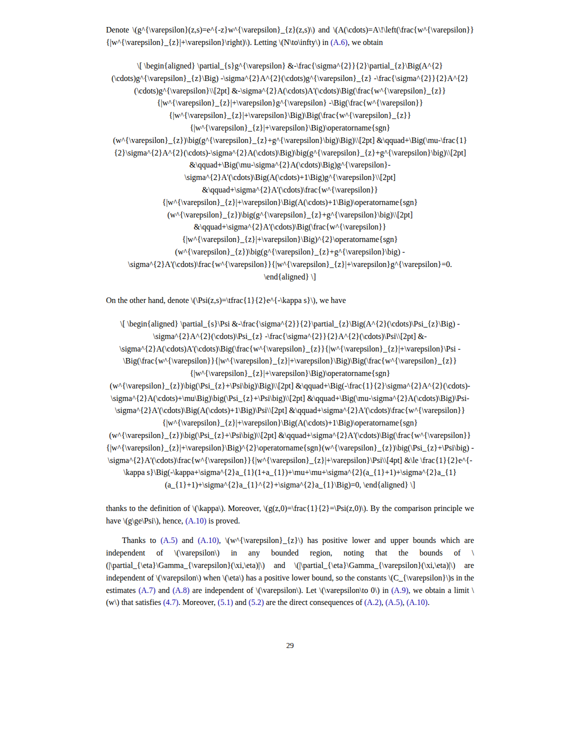Denote \(g^{\varepsilon}(z,s)=e^{-z}w^{\varepsilon}_{z}(z,s)\) and \(A(\cdots)=A\!\left(\frac{w^{\varepsilon}}{|w^{\varepsilon}_{z}|+\varepsilon}\right)\). Letting \(N\to\infty\) in (A.6), we obtain
\[ \begin{aligned} \partial_{s}g^{\varepsilon} &-\frac{\sigma^{2}}{2}\partial_{z}\Big(A^{2}(\cdots)g^{\varepsilon}_{z}\Big) -\sigma^{2}A^{2}(\cdots)g^{\varepsilon}_{z} -\frac{\sigma^{2}}{2}A^{2}(\cdots)g^{\varepsilon}\\[2pt] &-\sigma^{2}A(\cdots)A'(\cdots)\Big(\frac{w^{\varepsilon}_{z}}{|w^{\varepsilon}_{z}|+\varepsilon}g^{\varepsilon} -\Big(\frac{w^{\varepsilon}}{|w^{\varepsilon}_{z}|+\varepsilon}\Big)\Big(\frac{w^{\varepsilon}_{z}}{|w^{\varepsilon}_{z}|+\varepsilon}\Big)\operatorname{sgn}(w^{\varepsilon}_{z})\big(g^{\varepsilon}_{z}+g^{\varepsilon}\big)\Big)\\[2pt] &\qquad+\Big(\mu-\frac{1}{2}\sigma^{2}A^{2}(\cdots)-\sigma^{2}A(\cdots)\Big)\big(g^{\varepsilon}_{z}+g^{\varepsilon}\big)\\[2pt] &\qquad+\Big(\mu-\sigma^{2}A(\cdots)\Big)g^{\varepsilon}-\sigma^{2}A'(\cdots)\Big(A(\cdots)+1\Big)g^{\varepsilon}\\[2pt] &\qquad+\sigma^{2}A'(\cdots)\frac{w^{\varepsilon}}{|w^{\varepsilon}_{z}|+\varepsilon}\Big(A(\cdots)+1\Big)\operatorname{sgn}(w^{\varepsilon}_{z})\big(g^{\varepsilon}_{z}+g^{\varepsilon}\big)\\[2pt] &\qquad+\sigma^{2}A'(\cdots)\Big(\frac{w^{\varepsilon}}{|w^{\varepsilon}_{z}|+\varepsilon}\Big)^{2}\operatorname{sgn}(w^{\varepsilon}_{z})\big(g^{\varepsilon}_{z}+g^{\varepsilon}\big) -\sigma^{2}A'(\cdots)\frac{w^{\varepsilon}}{|w^{\varepsilon}_{z}|+\varepsilon}g^{\varepsilon}=0. \end{aligned} \]
On the other hand, denote \(\Psi(z,s)=\tfrac{1}{2}e^{-\kappa s}\), we have
\[ \begin{aligned} \partial_{s}\Psi &-\frac{\sigma^{2}}{2}\partial_{z}\Big(A^{2}(\cdots)\Psi_{z}\Big) -\sigma^{2}A^{2}(\cdots)\Psi_{z} -\frac{\sigma^{2}}{2}A^{2}(\cdots)\Psi\\[2pt] &-\sigma^{2}A(\cdots)A'(\cdots)\Big(\frac{w^{\varepsilon}_{z}}{|w^{\varepsilon}_{z}|+\varepsilon}\Psi -\Big(\frac{w^{\varepsilon}}{|w^{\varepsilon}_{z}|+\varepsilon}\Big)\Big(\frac{w^{\varepsilon}_{z}}{|w^{\varepsilon}_{z}|+\varepsilon}\Big)\operatorname{sgn}(w^{\varepsilon}_{z})\big(\Psi_{z}+\Psi\big)\Big)\\[2pt] &\qquad+\Big(-\frac{1}{2}\sigma^{2}A^{2}(\cdots)-\sigma^{2}A(\cdots)+\mu\Big)\big(\Psi_{z}+\Psi\big)\\[2pt] &\qquad+\Big(\mu-\sigma^{2}A(\cdots)\Big)\Psi-\sigma^{2}A'(\cdots)\Big(A(\cdots)+1\Big)\Psi\\[2pt] &\qquad+\sigma^{2}A'(\cdots)\frac{w^{\varepsilon}}{|w^{\varepsilon}_{z}|+\varepsilon}\Big(A(\cdots)+1\Big)\operatorname{sgn}(w^{\varepsilon}_{z})\big(\Psi_{z}+\Psi\big)\\[2pt] &\qquad+\sigma^{2}A'(\cdots)\Big(\frac{w^{\varepsilon}}{|w^{\varepsilon}_{z}|+\varepsilon}\Big)^{2}\operatorname{sgn}(w^{\varepsilon}_{z})\big(\Psi_{z}+\Psi\big) -\sigma^{2}A'(\cdots)\frac{w^{\varepsilon}}{|w^{\varepsilon}_{z}|+\varepsilon}\Psi\\[4pt] &\le \frac{1}{2}e^{-\kappa s}\Big(-\kappa+\sigma^{2}a_{1}(1+a_{1})+\mu+\mu+\sigma^{2}(a_{1}+1)+\sigma^{2}a_{1}(a_{1}+1)+\sigma^{2}a_{1}^{2}+\sigma^{2}a_{1}\Big)=0, \end{aligned} \]
thanks to the definition of \(\kappa\). Moreover, \(g(z,0)=\frac{1}{2}=\Psi(z,0)\). By the comparison principle we have \(g\ge\Psi\), hence, (A.10) is proved.
Thanks to (A.5) and (A.10), \(w^{\varepsilon}_{z}\) has positive lower and upper bounds which are independent of \(\varepsilon\) in any bounded region, noting that the bounds of \(|\partial_{\eta}\Gamma_{\varepsilon}(\xi,\eta)|\) and \(|\partial_{\eta}\Gamma_{\varepsilon}(\xi,\eta)|\) are independent of \(\varepsilon\) when \(\eta\) has a positive lower bound, so the constants \(C_{\varepsilon}\)s in the estimates (A.7) and (A.8) are independent of \(\varepsilon\). Let \(\varepsilon\to 0\) in (A.9), we obtain a limit \(w\) that satisfies (4.7). Moreover, (5.1) and (5.2) are the direct consequences of (A.2), (A.5), (A.10).
29